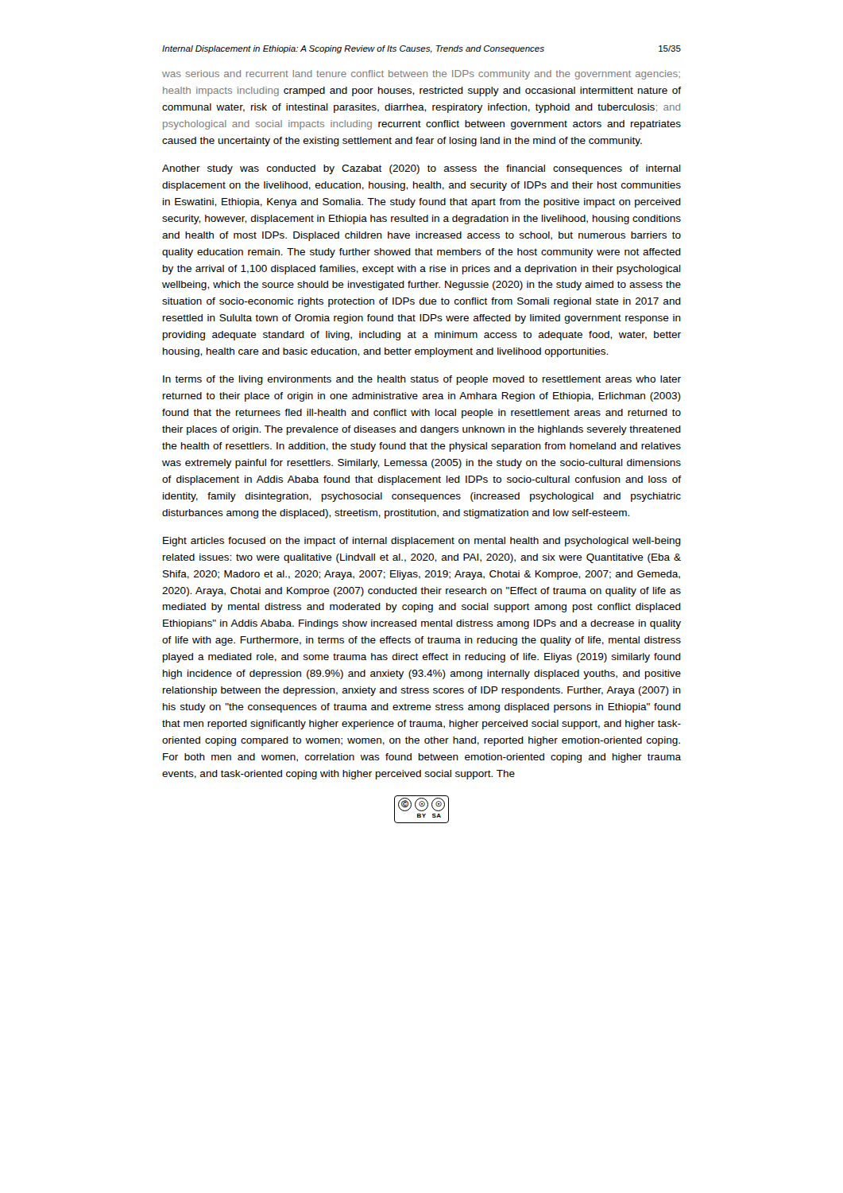Internal Displacement in Ethiopia: A Scoping Review of Its Causes, Trends and Consequences 15/35
was serious and recurrent land tenure conflict between the IDPs community and the government agencies; health impacts including cramped and poor houses, restricted supply and occasional intermittent nature of communal water, risk of intestinal parasites, diarrhea, respiratory infection, typhoid and tuberculosis; and psychological and social impacts including recurrent conflict between government actors and repatriates caused the uncertainty of the existing settlement and fear of losing land in the mind of the community.
Another study was conducted by Cazabat (2020) to assess the financial consequences of internal displacement on the livelihood, education, housing, health, and security of IDPs and their host communities in Eswatini, Ethiopia, Kenya and Somalia. The study found that apart from the positive impact on perceived security, however, displacement in Ethiopia has resulted in a degradation in the livelihood, housing conditions and health of most IDPs. Displaced children have increased access to school, but numerous barriers to quality education remain. The study further showed that members of the host community were not affected by the arrival of 1,100 displaced families, except with a rise in prices and a deprivation in their psychological wellbeing, which the source should be investigated further. Negussie (2020) in the study aimed to assess the situation of socio-economic rights protection of IDPs due to conflict from Somali regional state in 2017 and resettled in Sululta town of Oromia region found that IDPs were affected by limited government response in providing adequate standard of living, including at a minimum access to adequate food, water, better housing, health care and basic education, and better employment and livelihood opportunities.
In terms of the living environments and the health status of people moved to resettlement areas who later returned to their place of origin in one administrative area in Amhara Region of Ethiopia, Erlichman (2003) found that the returnees fled ill-health and conflict with local people in resettlement areas and returned to their places of origin. The prevalence of diseases and dangers unknown in the highlands severely threatened the health of resettlers. In addition, the study found that the physical separation from homeland and relatives was extremely painful for resettlers. Similarly, Lemessa (2005) in the study on the socio-cultural dimensions of displacement in Addis Ababa found that displacement led IDPs to socio-cultural confusion and loss of identity, family disintegration, psychosocial consequences (increased psychological and psychiatric disturbances among the displaced), streetism, prostitution, and stigmatization and low self-esteem.
Eight articles focused on the impact of internal displacement on mental health and psychological well-being related issues: two were qualitative (Lindvall et al., 2020, and PAI, 2020), and six were Quantitative (Eba & Shifa, 2020; Madoro et al., 2020; Araya, 2007; Eliyas, 2019; Araya, Chotai & Komproe, 2007; and Gemeda, 2020). Araya, Chotai and Komproe (2007) conducted their research on "Effect of trauma on quality of life as mediated by mental distress and moderated by coping and social support among post conflict displaced Ethiopians" in Addis Ababa. Findings show increased mental distress among IDPs and a decrease in quality of life with age. Furthermore, in terms of the effects of trauma in reducing the quality of life, mental distress played a mediated role, and some trauma has direct effect in reducing of life. Eliyas (2019) similarly found high incidence of depression (89.9%) and anxiety (93.4%) among internally displaced youths, and positive relationship between the depression, anxiety and stress scores of IDP respondents. Further, Araya (2007) in his study on "the consequences of trauma and extreme stress among displaced persons in Ethiopia" found that men reported significantly higher experience of trauma, higher perceived social support, and higher task-oriented coping compared to women; women, on the other hand, reported higher emotion-oriented coping. For both men and women, correlation was found between emotion-oriented coping and higher trauma events, and task-oriented coping with higher perceived social support. The
Ⓒ ☉ ☉
BY SA